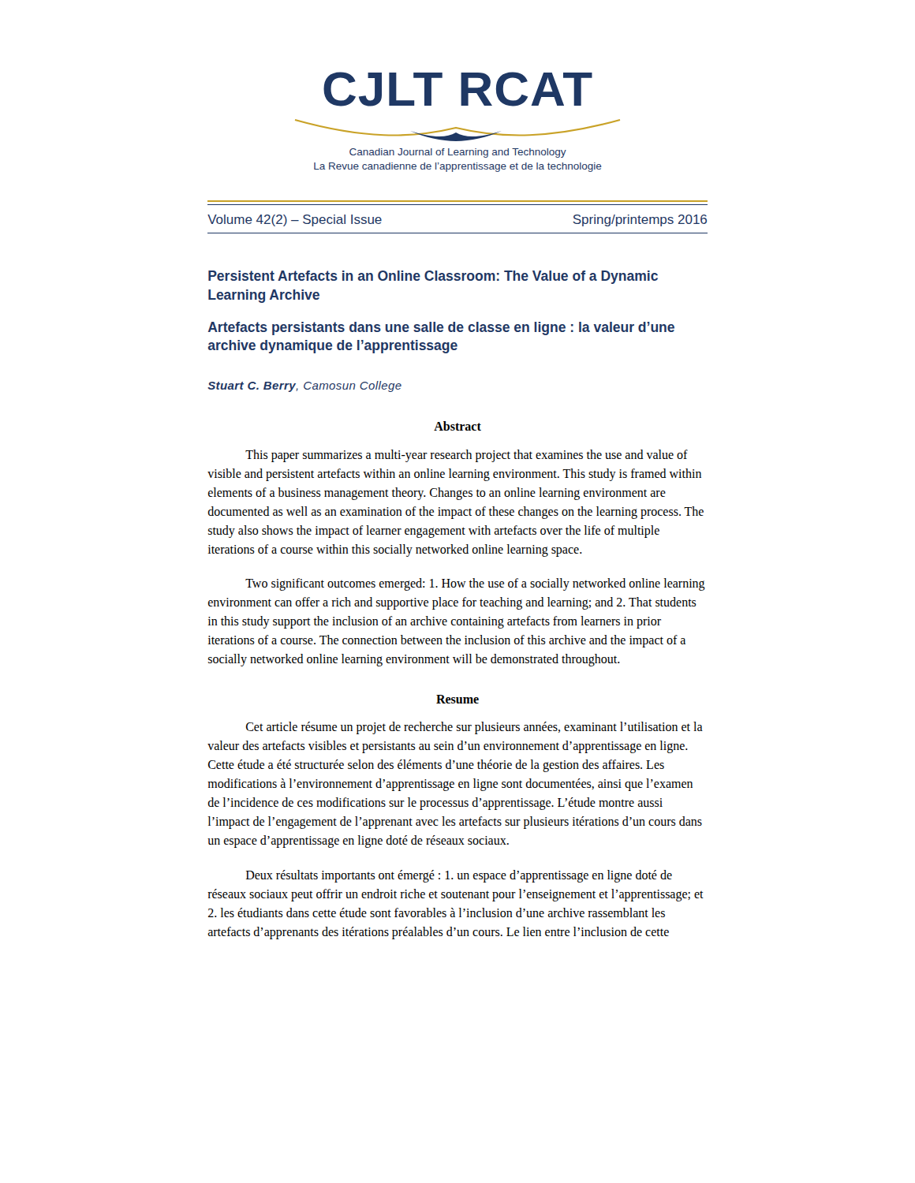CJLT RCAT
Canadian Journal of Learning and Technology
La Revue canadienne de l’apprentissage et de la technologie
Volume 42(2) – Special Issue Spring/printemps 2016
Persistent Artefacts in an Online Classroom: The Value of a Dynamic Learning Archive
Artefacts persistants dans une salle de classe en ligne : la valeur d’une archive dynamique de l’apprentissage
Stuart C. Berry, Camosun College
Abstract
This paper summarizes a multi-year research project that examines the use and value of visible and persistent artefacts within an online learning environment. This study is framed within elements of a business management theory. Changes to an online learning environment are documented as well as an examination of the impact of these changes on the learning process. The study also shows the impact of learner engagement with artefacts over the life of multiple iterations of a course within this socially networked online learning space.
Two significant outcomes emerged: 1. How the use of a socially networked online learning environment can offer a rich and supportive place for teaching and learning; and 2. That students in this study support the inclusion of an archive containing artefacts from learners in prior iterations of a course. The connection between the inclusion of this archive and the impact of a socially networked online learning environment will be demonstrated throughout.
Resume
Cet article résume un projet de recherche sur plusieurs années, examinant l’utilisation et la valeur des artefacts visibles et persistants au sein d’un environnement d’apprentissage en ligne. Cette étude a été structurée selon des éléments d’une théorie de la gestion des affaires. Les modifications à l’environnement d’apprentissage en ligne sont documentées, ainsi que l’examen de l’incidence de ces modifications sur le processus d’apprentissage. L’étude montre aussi l’impact de l’engagement de l’apprenant avec les artefacts sur plusieurs itérations d’un cours dans un espace d’apprentissage en ligne doté de réseaux sociaux.
Deux résultats importants ont émergé : 1. un espace d’apprentissage en ligne doté de réseaux sociaux peut offrir un endroit riche et soutenant pour l’enseignement et l’apprentissage; et 2. les étudiants dans cette étude sont favorables à l’inclusion d’une archive rassemblant les artefacts d’apprenants des itérations préalables d’un cours. Le lien entre l’inclusion de cette